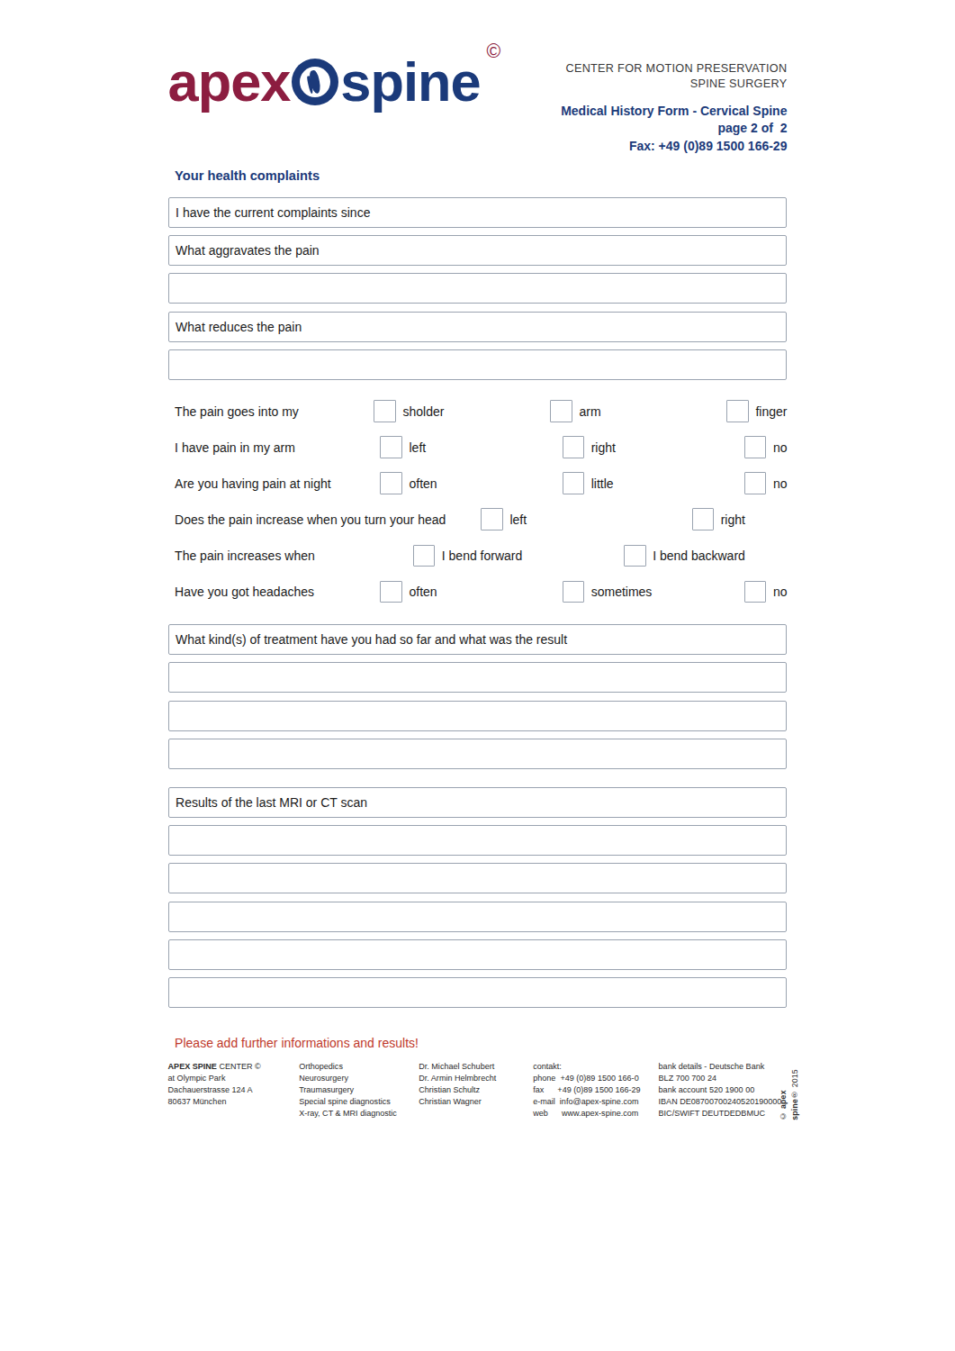©
apex spine
CENTER FOR MOTION PRESERVATION
SPINE SURGERY
Medical History Form - Cervical Spine
page 2 of 2
Fax: +49 (0)89 1500 166-29
Your health complaints
I have the current complaints since
What aggravates the pain
What reduces the pain
The pain goes into my
sholder
arm
finger
I have pain in my arm
left
right
no
Are you having pain at night
often
little
no
Does the pain increase when you turn your head
left
right
The pain increases when
I bend forward
I bend backward
Have you got headaches
often
sometimes
no
What kind(s) of treatment have you had so far and what was the result
Results of the last MRI or CT scan
Please add further informations and results!
APEX SPINE CENTER ©
at Olympic Park
Dachauerstrasse 124 A
80637 München
Orthopedics
Neurosurgery
Traumasurgery
Special spine diagnostics
X-ray, CT & MRI diagnostic
Dr. Michael Schubert
Dr. Armin Helmbrecht
Christian Schultz
Christian Wagner
contakt:
phone +49 (0)89 1500 166-0
fax +49 (0)89 1500 166-29
e-mail info@apex-spine.com
web www.apex-spine.com
bank details - Deutsche Bank
BLZ 700 700 24
bank account 520 1900 00
IBAN DE08700700240520190000
BIC/SWIFT DEUTDEDBMUC
© apex spine® 2015